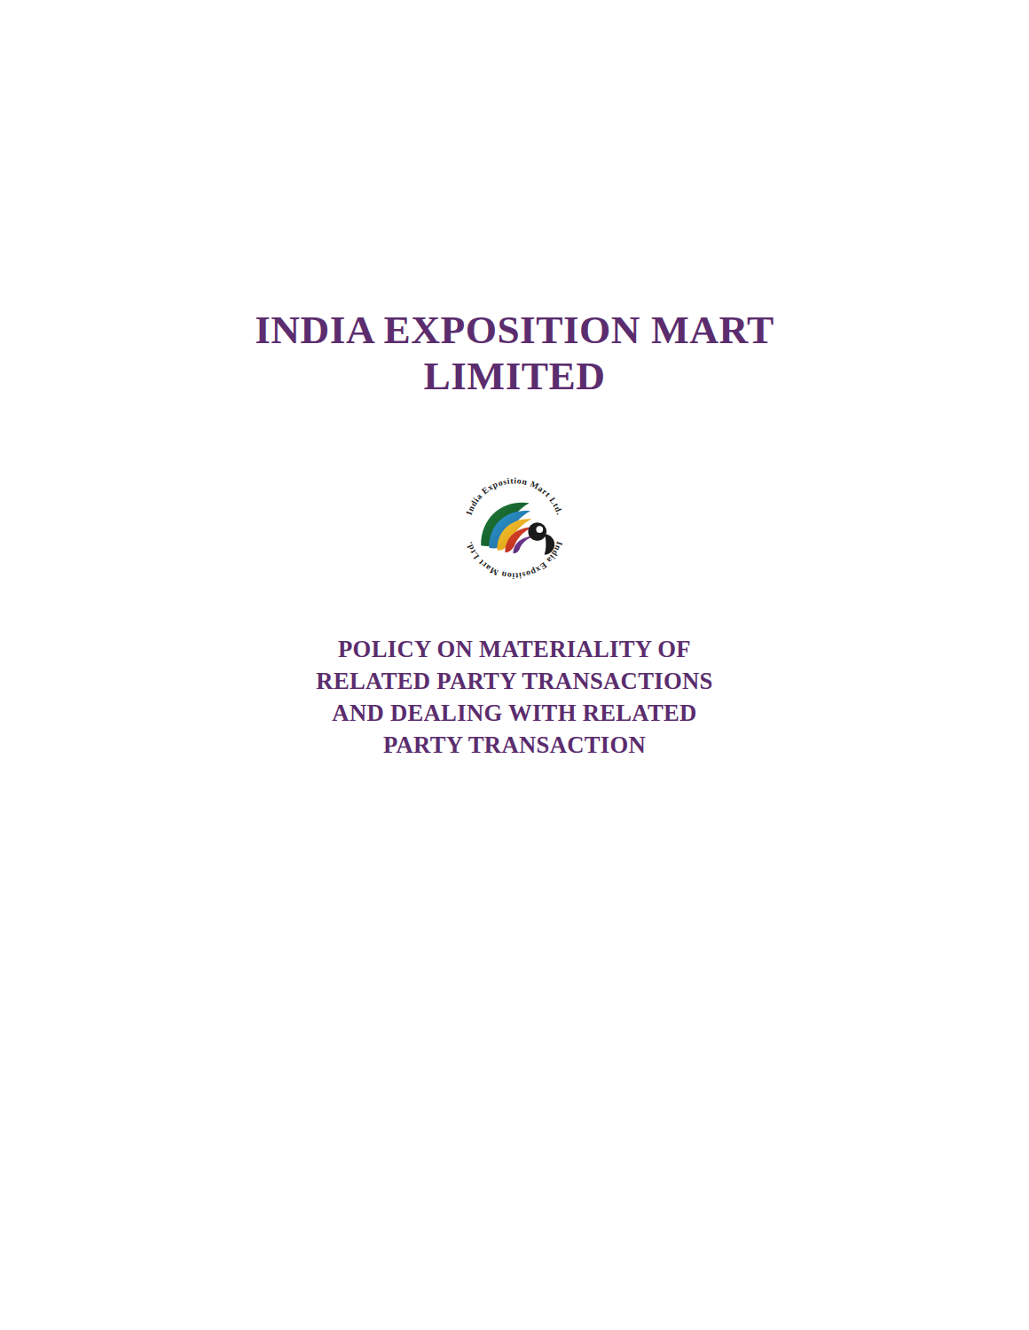INDIA EXPOSITION MART
LIMITED
India Exposition Mart Ltd. India Exposition Mart Ltd.
POLICY ON MATERIALITY OF
RELATED PARTY TRANSACTIONS
AND DEALING WITH RELATED
PARTY TRANSACTION